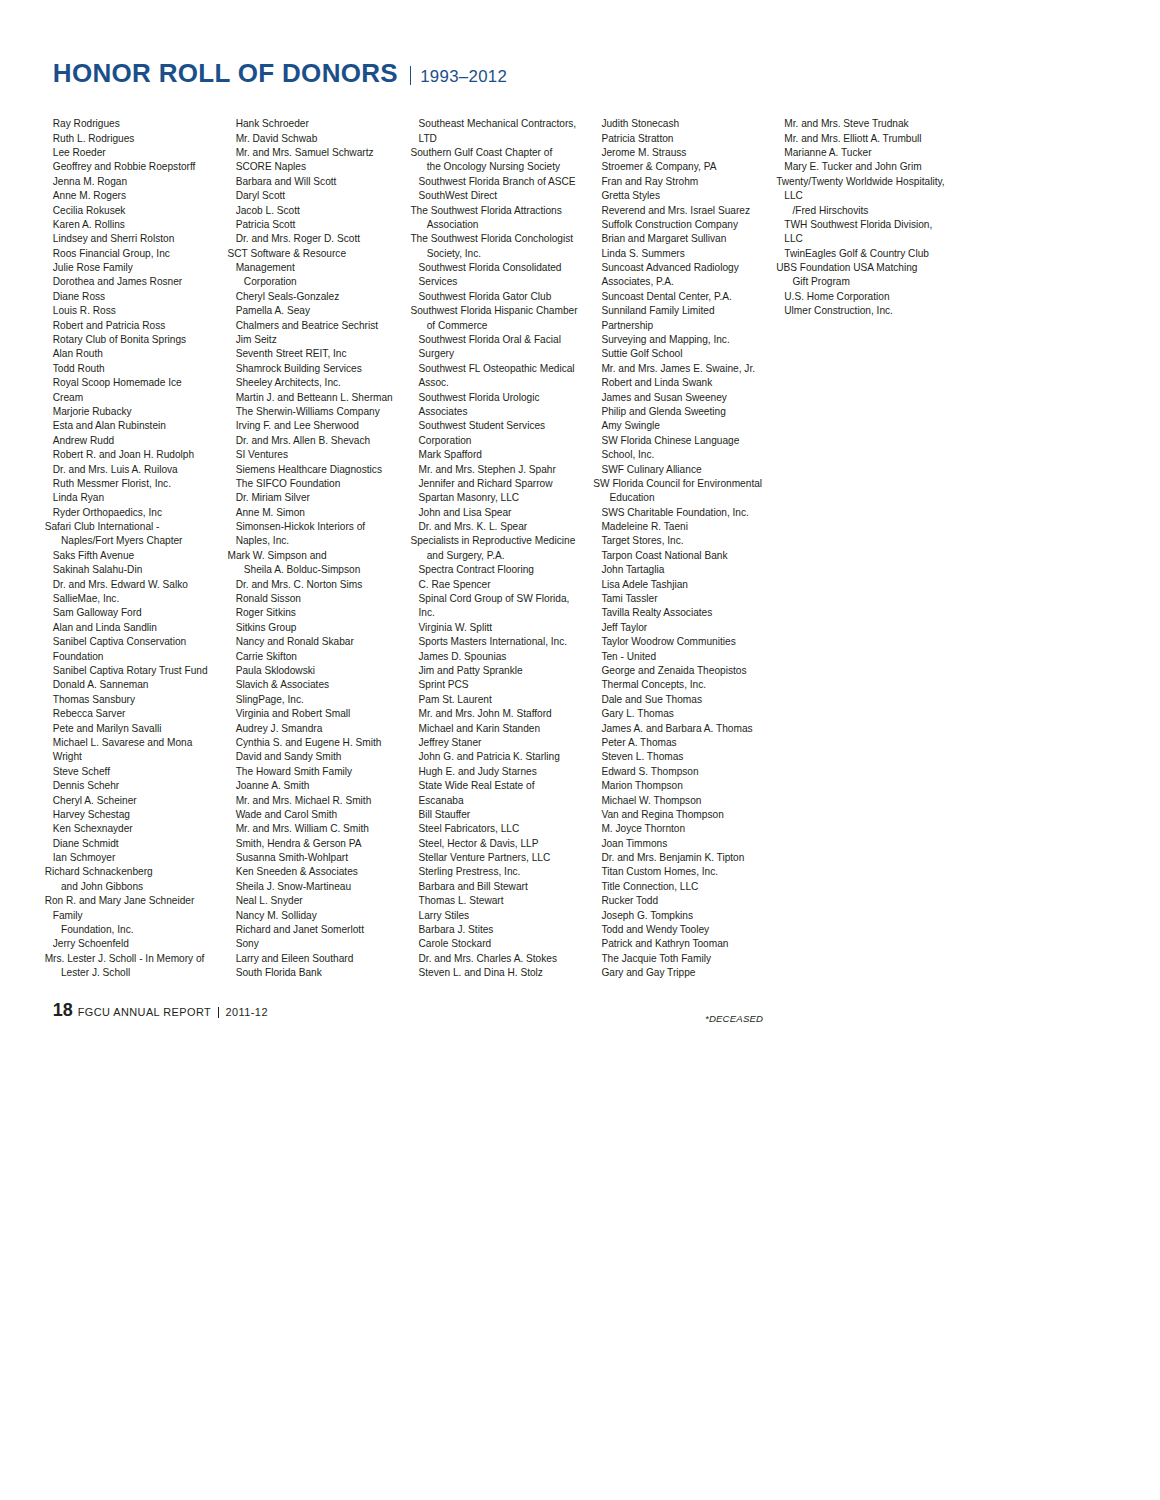HONOR ROLL OF DONORS
1993–2012
Ray Rodrigues
Ruth L. Rodrigues
Lee Roeder
Geoffrey and Robbie Roepstorff
Jenna M. Rogan
Anne M. Rogers
Cecilia Rokusek
Karen A. Rollins
Lindsey and Sherri Rolston
Roos Financial Group, Inc
Julie Rose Family
Dorothea and James Rosner
Diane Ross
Louis R. Ross
Robert and Patricia Ross
Rotary Club of Bonita Springs
Alan Routh
Todd Routh
Royal Scoop Homemade Ice Cream
Marjorie Rubacky
Esta and Alan Rubinstein
Andrew Rudd
Robert R. and Joan H. Rudolph
Dr. and Mrs. Luis A. Ruilova
Ruth Messmer Florist, Inc.
Linda Ryan
Ryder Orthopaedics, Inc
Safari Club International -
Naples/Fort Myers Chapter
Saks Fifth Avenue
Sakinah Salahu-Din
Dr. and Mrs. Edward W. Salko
SallieMae, Inc.
Sam Galloway Ford
Alan and Linda Sandlin
Sanibel Captiva Conservation Foundation
Sanibel Captiva Rotary Trust Fund
Donald A. Sanneman
Thomas Sansbury
Rebecca Sarver
Pete and Marilyn Savalli
Michael L. Savarese and Mona Wright
Steve Scheff
Dennis Schehr
Cheryl A. Scheiner
Harvey Schestag
Ken Schexnayder
Diane Schmidt
Ian Schmoyer
Richard Schnackenberg
and John Gibbons
Ron R. and Mary Jane Schneider Family
Foundation, Inc.
Jerry Schoenfeld
Mrs. Lester J. Scholl - In Memory of
Lester J. Scholl
Hank Schroeder
Mr. David Schwab
Mr. and Mrs. Samuel Schwartz
SCORE Naples
Barbara and Will Scott
Daryl Scott
Jacob L. Scott
Patricia Scott
Dr. and Mrs. Roger D. Scott
SCT Software & Resource Management
Corporation
Cheryl Seals-Gonzalez
Pamella A. Seay
Chalmers and Beatrice Sechrist
Jim Seitz
Seventh Street REIT, Inc
Shamrock Building Services
Sheeley Architects, Inc.
Martin J. and Betteann L. Sherman
The Sherwin-Williams Company
Irving F. and Lee Sherwood
Dr. and Mrs. Allen B. Shevach
SI Ventures
Siemens Healthcare Diagnostics
The SIFCO Foundation
Dr. Miriam Silver
Anne M. Simon
Simonsen-Hickok Interiors of Naples, Inc.
Mark W. Simpson and
Sheila A. Bolduc-Simpson
Dr. and Mrs. C. Norton Sims
Ronald Sisson
Roger Sitkins
Sitkins Group
Nancy and Ronald Skabar
Carrie Skifton
Paula Sklodowski
Slavich & Associates
SlingPage, Inc.
Virginia and Robert Small
Audrey J. Smandra
Cynthia S. and Eugene H. Smith
David and Sandy Smith
The Howard Smith Family
Joanne A. Smith
Mr. and Mrs. Michael R. Smith
Wade and Carol Smith
Mr. and Mrs. William C. Smith
Smith, Hendra & Gerson PA
Susanna Smith-Wohlpart
Ken Sneeden & Associates
Sheila J. Snow-Martineau
Neal L. Snyder
Nancy M. Solliday
Richard and Janet Somerlott
Sony
Larry and Eileen Southard
South Florida Bank
Southeast Mechanical Contractors, LTD
Southern Gulf Coast Chapter of
the Oncology Nursing Society
Southwest Florida Branch of ASCE
SouthWest Direct
The Southwest Florida Attractions
Association
The Southwest Florida Conchologist
Society, Inc.
Southwest Florida Consolidated Services
Southwest Florida Gator Club
Southwest Florida Hispanic Chamber
of Commerce
Southwest Florida Oral & Facial Surgery
Southwest FL Osteopathic Medical Assoc.
Southwest Florida Urologic Associates
Southwest Student Services Corporation
Mark Spafford
Mr. and Mrs. Stephen J. Spahr
Jennifer and Richard Sparrow
Spartan Masonry, LLC
John and Lisa Spear
Dr. and Mrs. K. L. Spear
Specialists in Reproductive Medicine
and Surgery, P.A.
Spectra Contract Flooring
C. Rae Spencer
Spinal Cord Group of SW Florida, Inc.
Virginia W. Splitt
Sports Masters International, Inc.
James D. Spounias
Jim and Patty Sprankle
Sprint PCS
Pam St. Laurent
Mr. and Mrs. John M. Stafford
Michael and Karin Standen
Jeffrey Staner
John G. and Patricia K. Starling
Hugh E. and Judy Starnes
State Wide Real Estate of Escanaba
Bill Stauffer
Steel Fabricators, LLC
Steel, Hector & Davis, LLP
Stellar Venture Partners, LLC
Sterling Prestress, Inc.
Barbara and Bill Stewart
Thomas L. Stewart
Larry Stiles
Barbara J. Stites
Carole Stockard
Dr. and Mrs. Charles A. Stokes
Steven L. and Dina H. Stolz
Judith Stonecash
Patricia Stratton
Jerome M. Strauss
Stroemer & Company, PA
Fran and Ray Strohm
Gretta Styles
Reverend and Mrs. Israel Suarez
Suffolk Construction Company
Brian and Margaret Sullivan
Linda S. Summers
Suncoast Advanced Radiology
Associates, P.A.
Suncoast Dental Center, P.A.
Sunniland Family Limited Partnership
Surveying and Mapping, Inc.
Suttie Golf School
Mr. and Mrs. James E. Swaine, Jr.
Robert and Linda Swank
James and Susan Sweeney
Philip and Glenda Sweeting
Amy Swingle
SW Florida Chinese Language School, Inc.
SWF Culinary Alliance
SW Florida Council for Environmental
Education
SWS Charitable Foundation, Inc.
Madeleine R. Taeni
Target Stores, Inc.
Tarpon Coast National Bank
John Tartaglia
Lisa Adele Tashjian
Tami Tassler
Tavilla Realty Associates
Jeff Taylor
Taylor Woodrow Communities
Ten - United
George and Zenaida Theopistos
Thermal Concepts, Inc.
Dale and Sue Thomas
Gary L. Thomas
James A. and Barbara A. Thomas
Peter A. Thomas
Steven L. Thomas
Edward S. Thompson
Marion Thompson
Michael W. Thompson
Van and Regina Thompson
M. Joyce Thornton
Joan Timmons
Dr. and Mrs. Benjamin K. Tipton
Titan Custom Homes, Inc.
Title Connection, LLC
Rucker Todd
Joseph G. Tompkins
Todd and Wendy Tooley
Patrick and Kathryn Tooman
The Jacquie Toth Family
Gary and Gay Trippe
Mr. and Mrs. Steve Trudnak
Mr. and Mrs. Elliott A. Trumbull
Marianne A. Tucker
Mary E. Tucker and John Grim
Twenty/Twenty Worldwide Hospitality, LLC
/Fred Hirschovits
TWH Southwest Florida Division, LLC
TwinEagles Golf & Country Club
UBS Foundation USA Matching
Gift Program
U.S. Home Corporation
Ulmer Construction, Inc.
18 FGCU ANNUAL REPORT 2011-12 *DECEASED